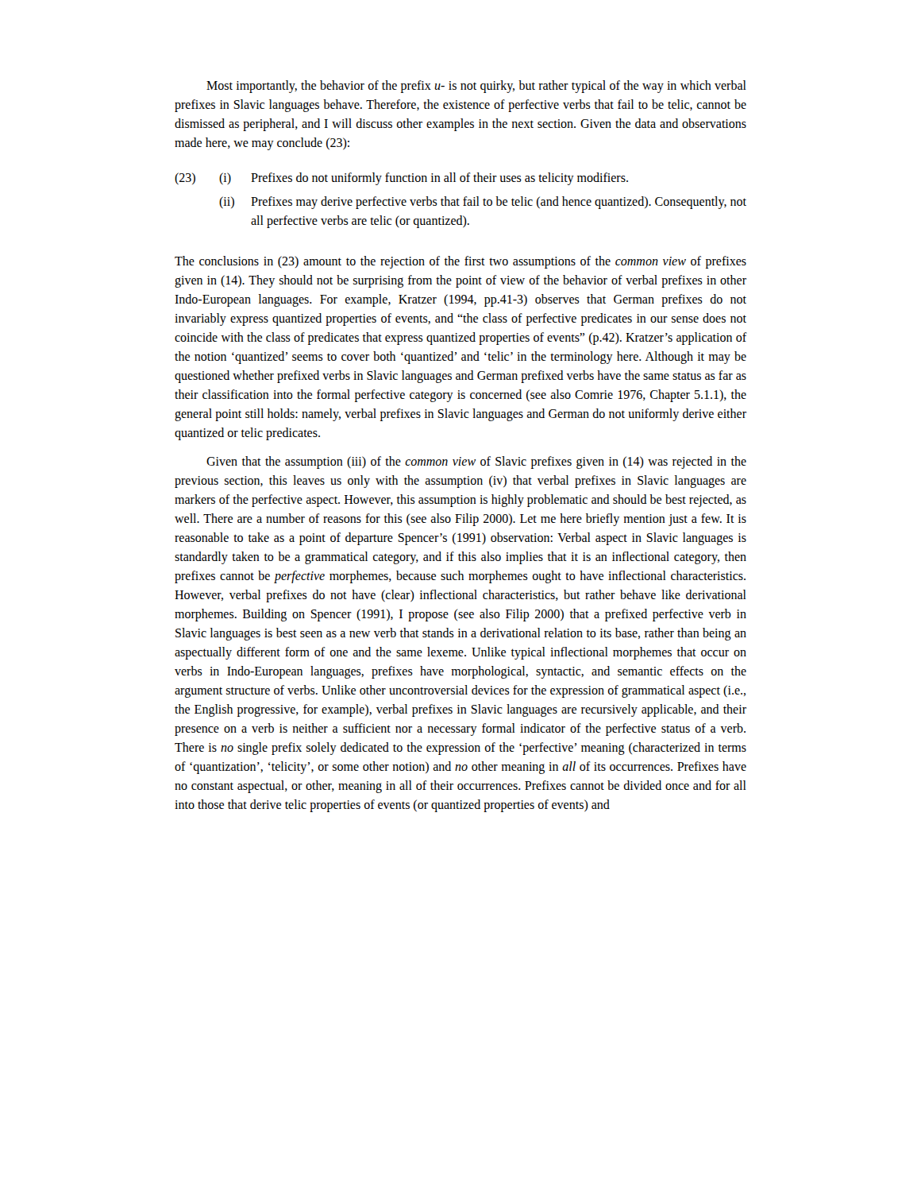Most importantly, the behavior of the prefix u- is not quirky, but rather typical of the way in which verbal prefixes in Slavic languages behave. Therefore, the existence of perfective verbs that fail to be telic, cannot be dismissed as peripheral, and I will discuss other examples in the next section. Given the data and observations made here, we may conclude (23):
| (23) | (i) | Prefixes do not uniformly function in all of their uses as telicity modifiers. |
| | (ii) | Prefixes may derive perfective verbs that fail to be telic (and hence quantized). Consequently, not all perfective verbs are telic (or quantized). |
The conclusions in (23) amount to the rejection of the first two assumptions of the common view of prefixes given in (14). They should not be surprising from the point of view of the behavior of verbal prefixes in other Indo-European languages. For example, Kratzer (1994, pp.41-3) observes that German prefixes do not invariably express quantized properties of events, and “the class of perfective predicates in our sense does not coincide with the class of predicates that express quantized properties of events” (p.42). Kratzer’s application of the notion ‘quantized’ seems to cover both ‘quantized’ and ‘telic’ in the terminology here. Although it may be questioned whether prefixed verbs in Slavic languages and German prefixed verbs have the same status as far as their classification into the formal perfective category is concerned (see also Comrie 1976, Chapter 5.1.1), the general point still holds: namely, verbal prefixes in Slavic languages and German do not uniformly derive either quantized or telic predicates.
Given that the assumption (iii) of the common view of Slavic prefixes given in (14) was rejected in the previous section, this leaves us only with the assumption (iv) that verbal prefixes in Slavic languages are markers of the perfective aspect. However, this assumption is highly problematic and should be best rejected, as well. There are a number of reasons for this (see also Filip 2000). Let me here briefly mention just a few. It is reasonable to take as a point of departure Spencer’s (1991) observation: Verbal aspect in Slavic languages is standardly taken to be a grammatical category, and if this also implies that it is an inflectional category, then prefixes cannot be perfective morphemes, because such morphemes ought to have inflectional characteristics. However, verbal prefixes do not have (clear) inflectional characteristics, but rather behave like derivational morphemes. Building on Spencer (1991), I propose (see also Filip 2000) that a prefixed perfective verb in Slavic languages is best seen as a new verb that stands in a derivational relation to its base, rather than being an aspectually different form of one and the same lexeme. Unlike typical inflectional morphemes that occur on verbs in Indo-European languages, prefixes have morphological, syntactic, and semantic effects on the argument structure of verbs. Unlike other uncontroversial devices for the expression of grammatical aspect (i.e., the English progressive, for example), verbal prefixes in Slavic languages are recursively applicable, and their presence on a verb is neither a sufficient nor a necessary formal indicator of the perfective status of a verb. There is no single prefix solely dedicated to the expression of the ‘perfective’ meaning (characterized in terms of ‘quantization’, ‘telicity’, or some other notion) and no other meaning in all of its occurrences. Prefixes have no constant aspectual, or other, meaning in all of their occurrences. Prefixes cannot be divided once and for all into those that derive telic properties of events (or quantized properties of events) and